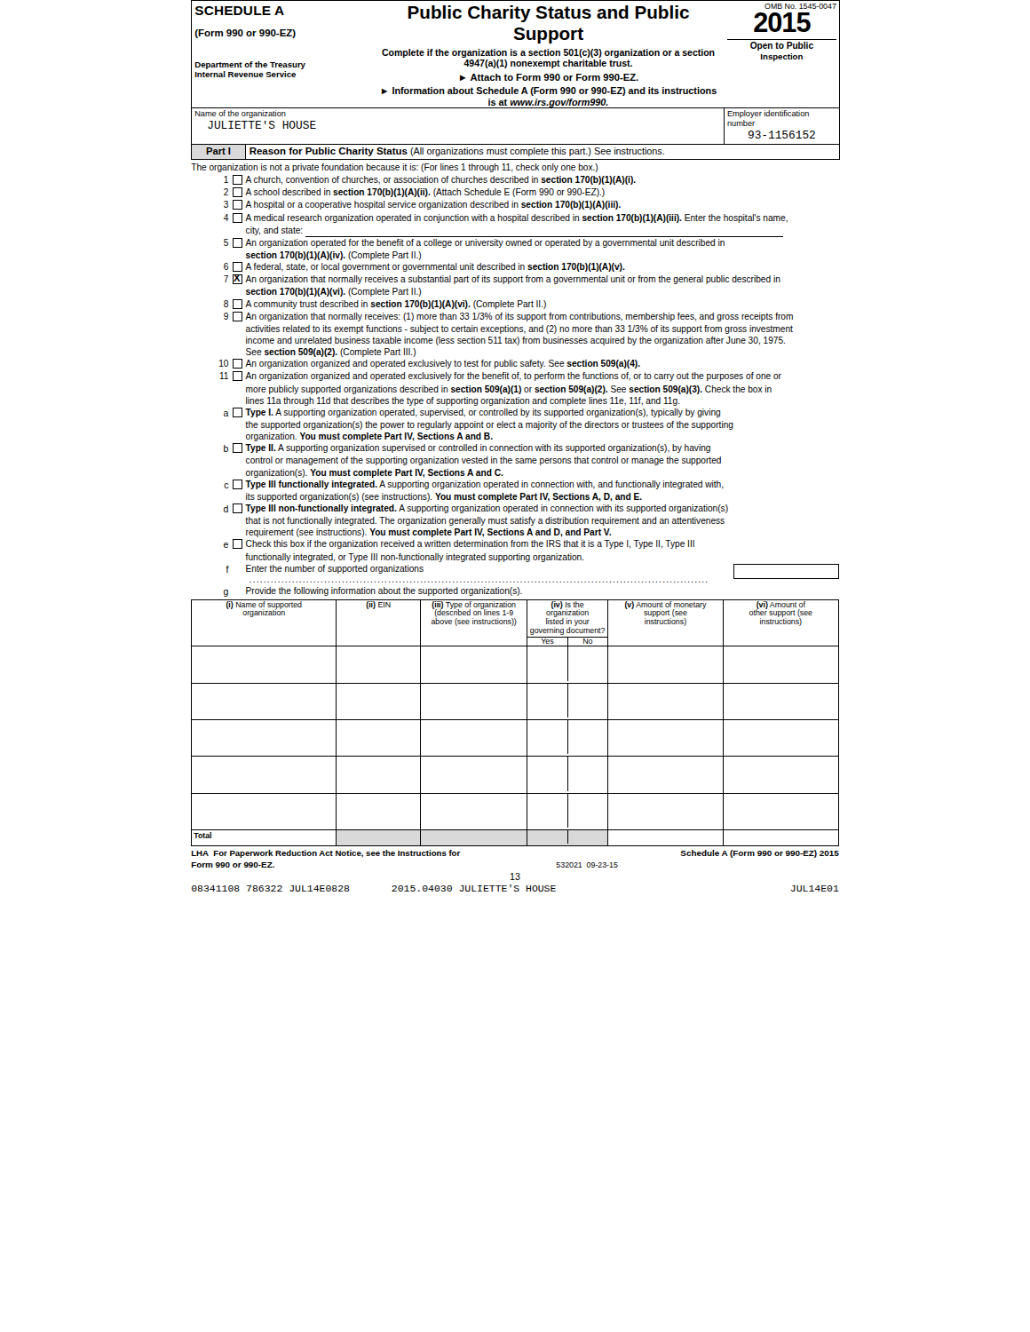SCHEDULE A
(Form 990 or 990-EZ)
Department of the Treasury
Internal Revenue Service
Public Charity Status and Public Support
Complete if the organization is a section 501(c)(3) organization or a section
4947(a)(1) nonexempt charitable trust.
► Attach to Form 990 or Form 990-EZ.
► Information about Schedule A (Form 990 or 990-EZ) and its instructions is at www.irs.gov/form990.
OMB No. 1545-0047
2015
Open to PublicInspection
Name of the organization
JULIETTE'S HOUSE
Employer identification number
93-1156152
Part I
Reason for Public Charity Status (All organizations must complete this part.) See instructions.
The organization is not a private foundation because it is: (For lines 1 through 11, check only one box.)
| 1 | | A church, convention of churches, or association of churches described in section 170(b)(1)(A)(i). |
| 2 | | A school described in section 170(b)(1)(A)(ii). (Attach Schedule E (Form 990 or 990-EZ).) |
| 3 | | A hospital or a cooperative hospital service organization described in section 170(b)(1)(A)(iii). |
| 4 | | A medical research organization operated in conjunction with a hospital described in section 170(b)(1)(A)(iii). Enter the hospital's name, |
| | | city, and state: |
| 5 | | An organization operated for the benefit of a college or university owned or operated by a governmental unit described in |
| | | section 170(b)(1)(A)(iv). (Complete Part II.) |
| 6 | | A federal, state, or local government or governmental unit described in section 170(b)(1)(A)(v). |
| 7 | | An organization that normally receives a substantial part of its support from a governmental unit or from the general public described in |
| | | section 170(b)(1)(A)(vi). (Complete Part II.) |
| 8 | | A community trust described in section 170(b)(1)(A)(vi). (Complete Part II.) |
| 9 | | An organization that normally receives: (1) more than 33 1/3% of its support from contributions, membership fees, and gross receipts from |
| | | activities related to its exempt functions - subject to certain exceptions, and (2) no more than 33 1/3% of its support from gross investment |
| | | income and unrelated business taxable income (less section 511 tax) from businesses acquired by the organization after June 30, 1975. |
| | | See section 509(a)(2). (Complete Part III.) |
| 10 | | An organization organized and operated exclusively to test for public safety. See section 509(a)(4). |
| 11 | | An organization organized and operated exclusively for the benefit of, to perform the functions of, or to carry out the purposes of one or |
| | | more publicly supported organizations described in section 509(a)(1) or section 509(a)(2). See section 509(a)(3). Check the box in |
| | | lines 11a through 11d that describes the type of supporting organization and complete lines 11e, 11f, and 11g. |
| a | | Type I. A supporting organization operated, supervised, or controlled by its supported organization(s), typically by giving |
| | | the supported organization(s) the power to regularly appoint or elect a majority of the directors or trustees of the supporting |
| | | organization. You must complete Part IV, Sections A and B. |
| b | | Type II. A supporting organization supervised or controlled in connection with its supported organization(s), by having |
| | | control or management of the supporting organization vested in the same persons that control or manage the supported |
| | | organization(s). You must complete Part IV, Sections A and C. |
| c | | Type III functionally integrated. A supporting organization operated in connection with, and functionally integrated with, |
| | | its supported organization(s) (see instructions). You must complete Part IV, Sections A, D, and E. |
| d | | Type III non-functionally integrated. A supporting organization operated in connection with its supported organization(s) |
| | | that is not functionally integrated. The organization generally must satisfy a distribution requirement and an attentiveness |
| | | requirement (see instructions). You must complete Part IV, Sections A and D, and Part V. |
| e | | Check this box if the organization received a written determination from the IRS that it is a Type I, Type II, Type III |
| | | functionally integrated, or Type III non-functionally integrated supporting organization. |
| f | | Enter the number of supported organizations ................................................................................................................................. |
| g | | Provide the following information about the supported organization(s). |
| (i) Name of supported organization | (ii) EIN | (iii) Type of organization (described on lines 1-9 above (see instructions)) | (iv) Is the organization listed in your governing document? Yes No | (v) Amount of monetary support (see instructions) | (vi) Amount of other support (see instructions) |
| --- | --- | --- | --- | --- | --- |
| Total | | | | | |
LHA For Paperwork Reduction Act Notice, see the Instructions for
Schedule A (Form 990 or 990-EZ) 2015
Form 990 or 990-EZ.
532021 09-23-15
13
08341108 786322 JUL14E0828
2015.04030 JULIETTE'S HOUSE
JUL14E01